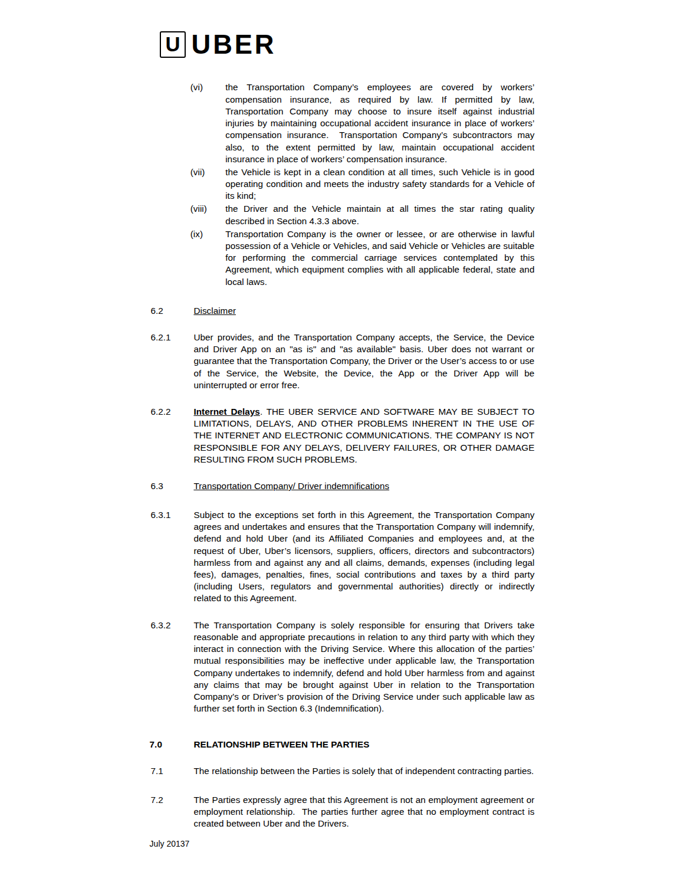U
UBER
(vi)
the Transportation Company’s employees are covered by workers’ compensation insurance, as required by law. If permitted by law, Transportation Company may choose to insure itself against industrial injuries by maintaining occupational accident insurance in place of workers’ compensation insurance. Transportation Company’s subcontractors may also, to the extent permitted by law, maintain occupational accident insurance in place of workers’ compensation insurance.
(vii)
the Vehicle is kept in a clean condition at all times, such Vehicle is in good operating condition and meets the industry safety standards for a Vehicle of its kind;
(viii)
the Driver and the Vehicle maintain at all times the star rating quality described in Section 4.3.3 above.
(ix)
Transportation Company is the owner or lessee, or are otherwise in lawful possession of a Vehicle or Vehicles, and said Vehicle or Vehicles are suitable for performing the commercial carriage services contemplated by this Agreement, which equipment complies with all applicable federal, state and local laws.
6.2
Disclaimer
6.2.1
Uber provides, and the Transportation Company accepts, the Service, the Device and Driver App on an "as is" and "as available" basis. Uber does not warrant or guarantee that the Transportation Company, the Driver or the User’s access to or use of the Service, the Website, the Device, the App or the Driver App will be uninterrupted or error free.
6.2.2
Internet Delays. The Uber Service and Software may be subject to limitations, delays, and other problems inherent in the use of the internet and electronic communications. The Company is not responsible for any delays, delivery failures, or other damage resulting from such problems.
6.3
Transportation Company/ Driver indemnifications
6.3.1
Subject to the exceptions set forth in this Agreement, the Transportation Company agrees and undertakes and ensures that the Transportation Company will indemnify, defend and hold Uber (and its Affiliated Companies and employees and, at the request of Uber, Uber’s licensors, suppliers, officers, directors and subcontractors) harmless from and against any and all claims, demands, expenses (including legal fees), damages, penalties, fines, social contributions and taxes by a third party (including Users, regulators and governmental authorities) directly or indirectly related to this Agreement.
6.3.2
The Transportation Company is solely responsible for ensuring that Drivers take reasonable and appropriate precautions in relation to any third party with which they interact in connection with the Driving Service. Where this allocation of the parties’ mutual responsibilities may be ineffective under applicable law, the Transportation Company undertakes to indemnify, defend and hold Uber harmless from and against any claims that may be brought against Uber in relation to the Transportation Company’s or Driver’s provision of the Driving Service under such applicable law as further set forth in Section 6.3 (Indemnification).
7.0
RELATIONSHIP BETWEEN THE PARTIES
7.1
The relationship between the Parties is solely that of independent contracting parties.
7.2
The Parties expressly agree that this Agreement is not an employment agreement or employment relationship. The parties further agree that no employment contract is created between Uber and the Drivers.
July 2013 7